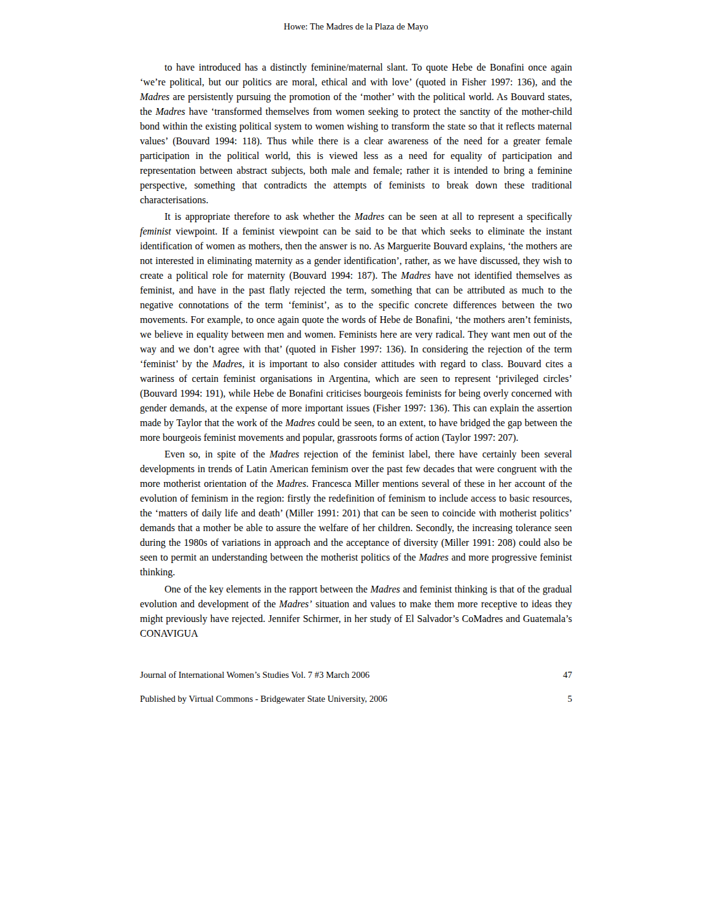Howe: The Madres de la Plaza de Mayo
to have introduced has a distinctly feminine/maternal slant. To quote Hebe de Bonafini once again ‘we’re political, but our politics are moral, ethical and with love’ (quoted in Fisher 1997: 136), and the Madres are persistently pursuing the promotion of the ‘mother’ with the political world. As Bouvard states, the Madres have ‘transformed themselves from women seeking to protect the sanctity of the mother-child bond within the existing political system to women wishing to transform the state so that it reflects maternal values’ (Bouvard 1994: 118). Thus while there is a clear awareness of the need for a greater female participation in the political world, this is viewed less as a need for equality of participation and representation between abstract subjects, both male and female; rather it is intended to bring a feminine perspective, something that contradicts the attempts of feminists to break down these traditional characterisations.
It is appropriate therefore to ask whether the Madres can be seen at all to represent a specifically feminist viewpoint. If a feminist viewpoint can be said to be that which seeks to eliminate the instant identification of women as mothers, then the answer is no. As Marguerite Bouvard explains, ‘the mothers are not interested in eliminating maternity as a gender identification’, rather, as we have discussed, they wish to create a political role for maternity (Bouvard 1994: 187). The Madres have not identified themselves as feminist, and have in the past flatly rejected the term, something that can be attributed as much to the negative connotations of the term ‘feminist’, as to the specific concrete differences between the two movements. For example, to once again quote the words of Hebe de Bonafini, ‘the mothers aren’t feminists, we believe in equality between men and women. Feminists here are very radical. They want men out of the way and we don’t agree with that’ (quoted in Fisher 1997: 136). In considering the rejection of the term ‘feminist’ by the Madres, it is important to also consider attitudes with regard to class. Bouvard cites a wariness of certain feminist organisations in Argentina, which are seen to represent ‘privileged circles’ (Bouvard 1994: 191), while Hebe de Bonafini criticises bourgeois feminists for being overly concerned with gender demands, at the expense of more important issues (Fisher 1997: 136). This can explain the assertion made by Taylor that the work of the Madres could be seen, to an extent, to have bridged the gap between the more bourgeois feminist movements and popular, grassroots forms of action (Taylor 1997: 207).
Even so, in spite of the Madres rejection of the feminist label, there have certainly been several developments in trends of Latin American feminism over the past few decades that were congruent with the more motherist orientation of the Madres. Francesca Miller mentions several of these in her account of the evolution of feminism in the region: firstly the redefinition of feminism to include access to basic resources, the ‘matters of daily life and death’ (Miller 1991: 201) that can be seen to coincide with motherist politics’ demands that a mother be able to assure the welfare of her children. Secondly, the increasing tolerance seen during the 1980s of variations in approach and the acceptance of diversity (Miller 1991: 208) could also be seen to permit an understanding between the motherist politics of the Madres and more progressive feminist thinking.
One of the key elements in the rapport between the Madres and feminist thinking is that of the gradual evolution and development of the Madres’ situation and values to make them more receptive to ideas they might previously have rejected. Jennifer Schirmer, in her study of El Salvador’s CoMadres and Guatemala’s CONAVIGUA
Journal of International Women’s Studies Vol. 7 #3 March 2006 47
Published by Virtual Commons - Bridgewater State University, 2006 5